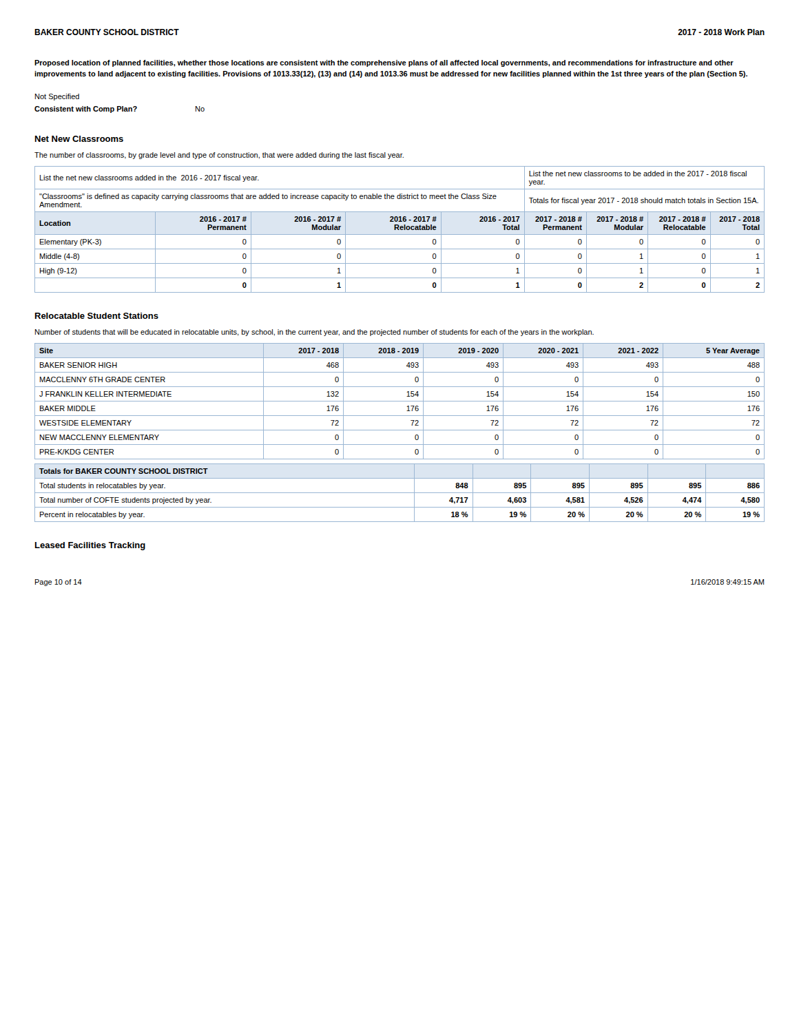BAKER COUNTY SCHOOL DISTRICT
2017 - 2018 Work Plan
Proposed location of planned facilities, whether those locations are consistent with the comprehensive plans of all affected local governments, and recommendations for infrastructure and other improvements to land adjacent to existing facilities. Provisions of 1013.33(12), (13) and (14) and 1013.36 must be addressed for new facilities planned within the 1st three years of the plan (Section 5).
Not Specified
Consistent with Comp Plan? No
Net New Classrooms
The number of classrooms, by grade level and type of construction, that were added during the last fiscal year.
| List the net new classrooms added in the 2016 - 2017 fiscal year. | List the net new classrooms to be added in the 2017 - 2018 fiscal year. |
| "Classrooms" is defined as capacity carrying classrooms that are added to increase capacity to enable the district to meet the Class Size Amendment. | Totals for fiscal year 2017 - 2018 should match totals in Section 15A. |
| Location | 2016 - 2017 # Permanent | 2016 - 2017 # Modular | 2016 - 2017 # Relocatable | 2016 - 2017 Total | 2017 - 2018 # Permanent | 2017 - 2018 # Modular | 2017 - 2018 # Relocatable | 2017 - 2018 Total |
| Elementary (PK-3) | 0 | 0 | 0 | 0 | 0 | 0 | 0 | 0 |
| Middle (4-8) | 0 | 0 | 0 | 0 | 0 | 1 | 0 | 1 |
| High (9-12) | 0 | 1 | 0 | 1 | 0 | 1 | 0 | 1 |
| | 0 | 1 | 0 | 1 | 0 | 2 | 0 | 2 |
Relocatable Student Stations
Number of students that will be educated in relocatable units, by school, in the current year, and the projected number of students for each of the years in the workplan.
| Site | 2017 - 2018 | 2018 - 2019 | 2019 - 2020 | 2020 - 2021 | 2021 - 2022 | 5 Year Average |
| --- | --- | --- | --- | --- | --- | --- |
| BAKER SENIOR HIGH | 468 | 493 | 493 | 493 | 493 | 488 |
| MACCLENNY 6TH GRADE CENTER | 0 | 0 | 0 | 0 | 0 | 0 |
| J FRANKLIN KELLER INTERMEDIATE | 132 | 154 | 154 | 154 | 154 | 150 |
| BAKER MIDDLE | 176 | 176 | 176 | 176 | 176 | 176 |
| WESTSIDE ELEMENTARY | 72 | 72 | 72 | 72 | 72 | 72 |
| NEW MACCLENNY ELEMENTARY | 0 | 0 | 0 | 0 | 0 | 0 |
| PRE-K/KDG CENTER | 0 | 0 | 0 | 0 | 0 | 0 |
| Totals for BAKER COUNTY SCHOOL DISTRICT | | | | | | |
| --- | --- | --- | --- | --- | --- | --- |
| Total students in relocatables by year. | 848 | 895 | 895 | 895 | 895 | 886 |
| Total number of COFTE students projected by year. | 4,717 | 4,603 | 4,581 | 4,526 | 4,474 | 4,580 |
| Percent in relocatables by year. | 18 % | 19 % | 20 % | 20 % | 20 % | 19 % |
Leased Facilities Tracking
Page 10 of 14
1/16/2018 9:49:15 AM